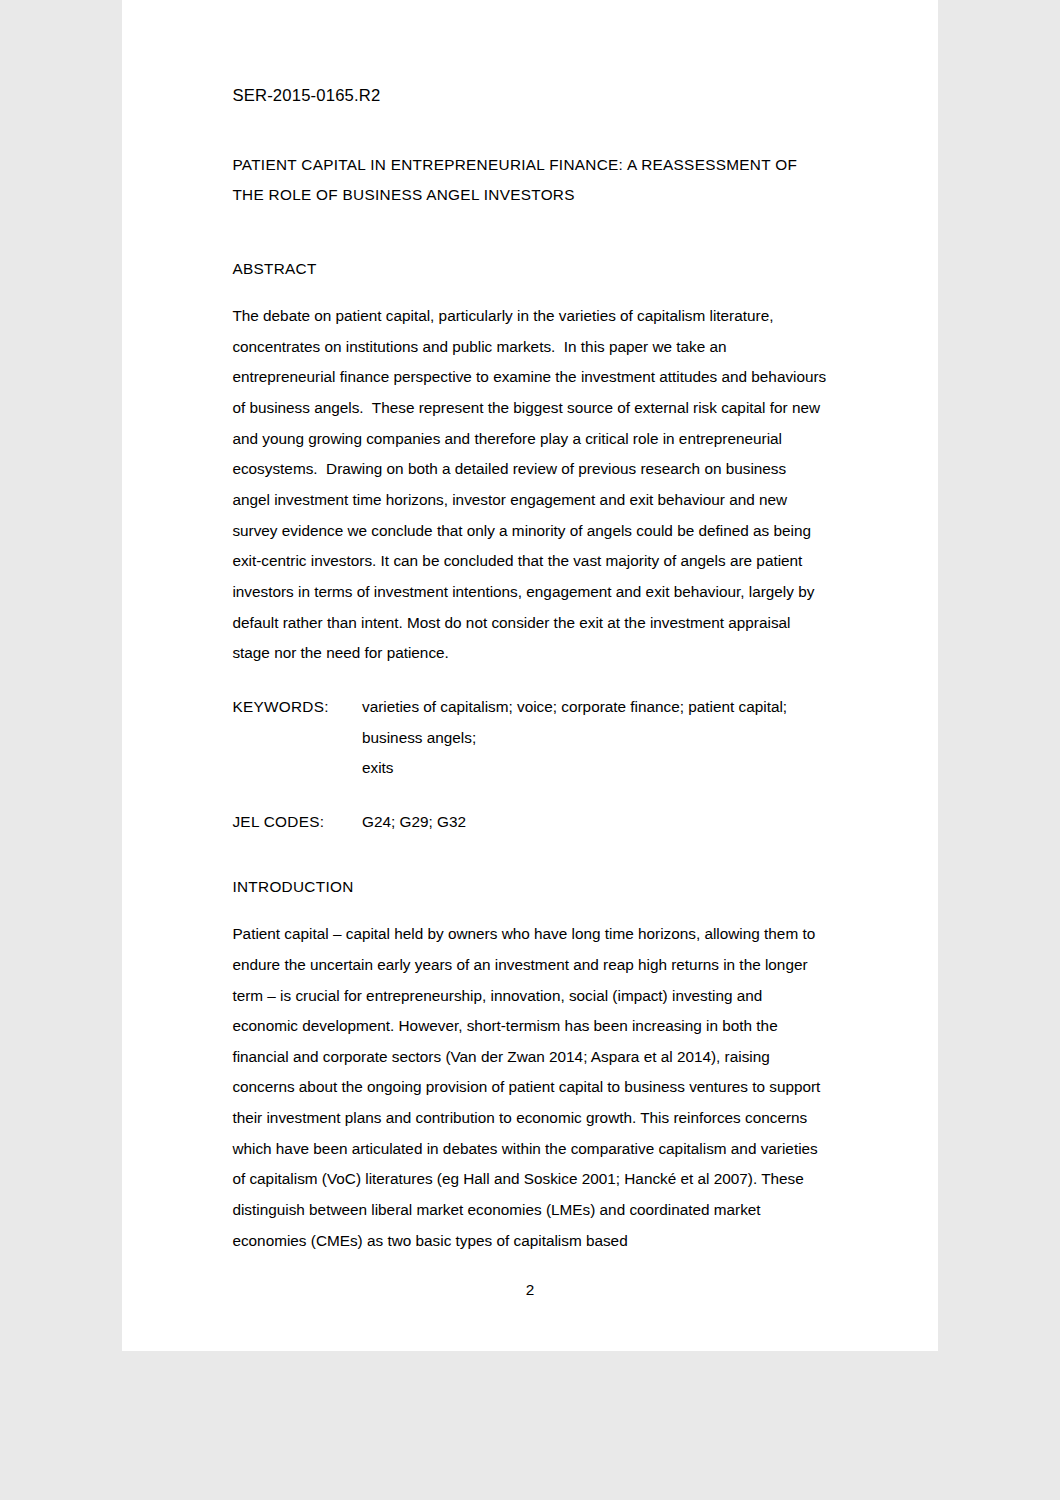SER-2015-0165.R2
Patient capital in entrepreneurial finance: a reassessment of the role of business angel investors
Abstract
The debate on patient capital, particularly in the varieties of capitalism literature, concentrates on institutions and public markets. In this paper we take an entrepreneurial finance perspective to examine the investment attitudes and behaviours of business angels. These represent the biggest source of external risk capital for new and young growing companies and therefore play a critical role in entrepreneurial ecosystems. Drawing on both a detailed review of previous research on business angel investment time horizons, investor engagement and exit behaviour and new survey evidence we conclude that only a minority of angels could be defined as being exit-centric investors. It can be concluded that the vast majority of angels are patient investors in terms of investment intentions, engagement and exit behaviour, largely by default rather than intent. Most do not consider the exit at the investment appraisal stage nor the need for patience.
Keywords:
varieties of capitalism; voice; corporate finance; patient capital; business angels; exits
JEL codes:
G24; G29; G32
Introduction
Patient capital – capital held by owners who have long time horizons, allowing them to endure the uncertain early years of an investment and reap high returns in the longer term – is crucial for entrepreneurship, innovation, social (impact) investing and economic development. However, short-termism has been increasing in both the financial and corporate sectors (Van der Zwan 2014; Aspara et al 2014), raising concerns about the ongoing provision of patient capital to business ventures to support their investment plans and contribution to economic growth. This reinforces concerns which have been articulated in debates within the comparative capitalism and varieties of capitalism (VoC) literatures (eg Hall and Soskice 2001; Hancké et al 2007). These distinguish between liberal market economies (LMEs) and coordinated market economies (CMEs) as two basic types of capitalism based
2